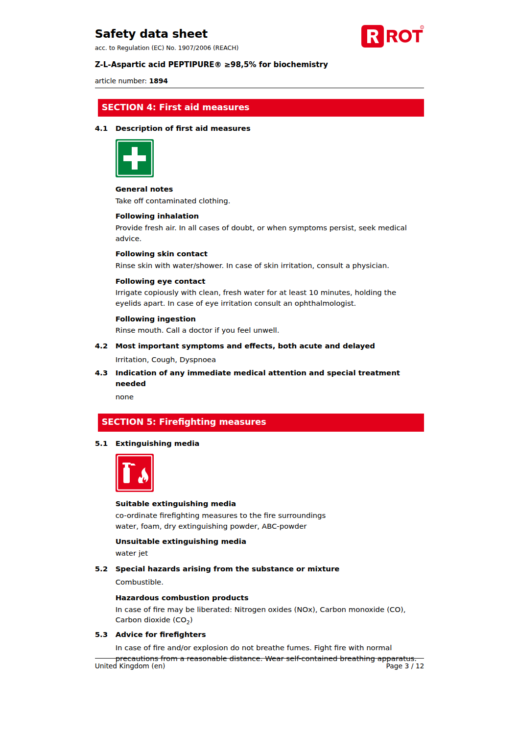R
Safety data sheet
acc. to Regulation (EC) No. 1907/2006 (REACH)
Z-L-Aspartic acid PEPTIPURE® ≥98,5% for biochemistry
article number: 1894
SECTION 4: First aid measures
4.1
Description of first aid measures
General notes
Take off contaminated clothing.
Following inhalation
Provide fresh air. In all cases of doubt, or when symptoms persist, seek medical advice.
Following skin contact
Rinse skin with water/shower. In case of skin irritation, consult a physician.
Following eye contact
Irrigate copiously with clean, fresh water for at least 10 minutes, holding the eyelids apart. In case of eye irritation consult an ophthalmologist.
Following ingestion
Rinse mouth. Call a doctor if you feel unwell.
4.2
Most important symptoms and effects, both acute and delayed
Irritation, Cough, Dyspnoea
4.3
Indication of any immediate medical attention and special treatment needed
none
SECTION 5: Firefighting measures
5.1
Extinguishing media
Suitable extinguishing media
co-ordinate firefighting measures to the fire surroundings
water, foam, dry extinguishing powder, ABC-powder
Unsuitable extinguishing media
water jet
5.2
Special hazards arising from the substance or mixture
Combustible.
Hazardous combustion products
In case of fire may be liberated: Nitrogen oxides (NOx), Carbon monoxide (CO), Carbon dioxide (CO2)
5.3
Advice for firefighters
In case of fire and/or explosion do not breathe fumes. Fight fire with normal precautions from a reasonable distance. Wear self-contained breathing apparatus.
United Kingdom (en) Page 3 / 12